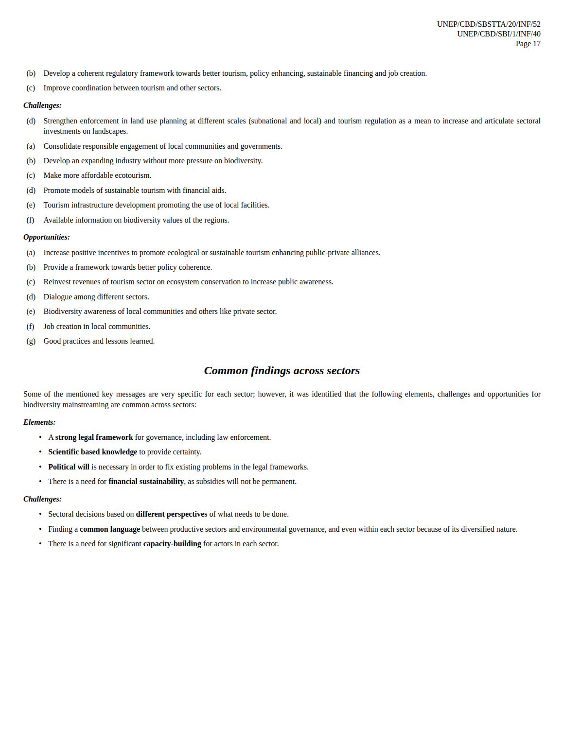UNEP/CBD/SBSTTA/20/INF/52 UNEP/CBD/SBI/1/INF/40 Page 17
(b) Develop a coherent regulatory framework towards better tourism, policy enhancing, sustainable financing and job creation.
(c) Improve coordination between tourism and other sectors.
Challenges:
(d) Strengthen enforcement in land use planning at different scales (subnational and local) and tourism regulation as a mean to increase and articulate sectoral investments on landscapes.
(a) Consolidate responsible engagement of local communities and governments.
(b) Develop an expanding industry without more pressure on biodiversity.
(c) Make more affordable ecotourism.
(d) Promote models of sustainable tourism with financial aids.
(e) Tourism infrastructure development promoting the use of local facilities.
(f) Available information on biodiversity values of the regions.
Opportunities:
(a) Increase positive incentives to promote ecological or sustainable tourism enhancing public-private alliances.
(b) Provide a framework towards better policy coherence.
(c) Reinvest revenues of tourism sector on ecosystem conservation to increase public awareness.
(d) Dialogue among different sectors.
(e) Biodiversity awareness of local communities and others like private sector.
(f) Job creation in local communities.
(g) Good practices and lessons learned.
Common findings across sectors
Some of the mentioned key messages are very specific for each sector; however, it was identified that the following elements, challenges and opportunities for biodiversity mainstreaming are common across sectors:
Elements:
•A strong legal framework for governance, including law enforcement.
•Scientific based knowledge to provide certainty.
•Political will is necessary in order to fix existing problems in the legal frameworks.
•There is a need for financial sustainability, as subsidies will not be permanent.
Challenges:
•Sectoral decisions based on different perspectives of what needs to be done.
•Finding a common language between productive sectors and environmental governance, and even within each sector because of its diversified nature.
•There is a need for significant capacity-building for actors in each sector.